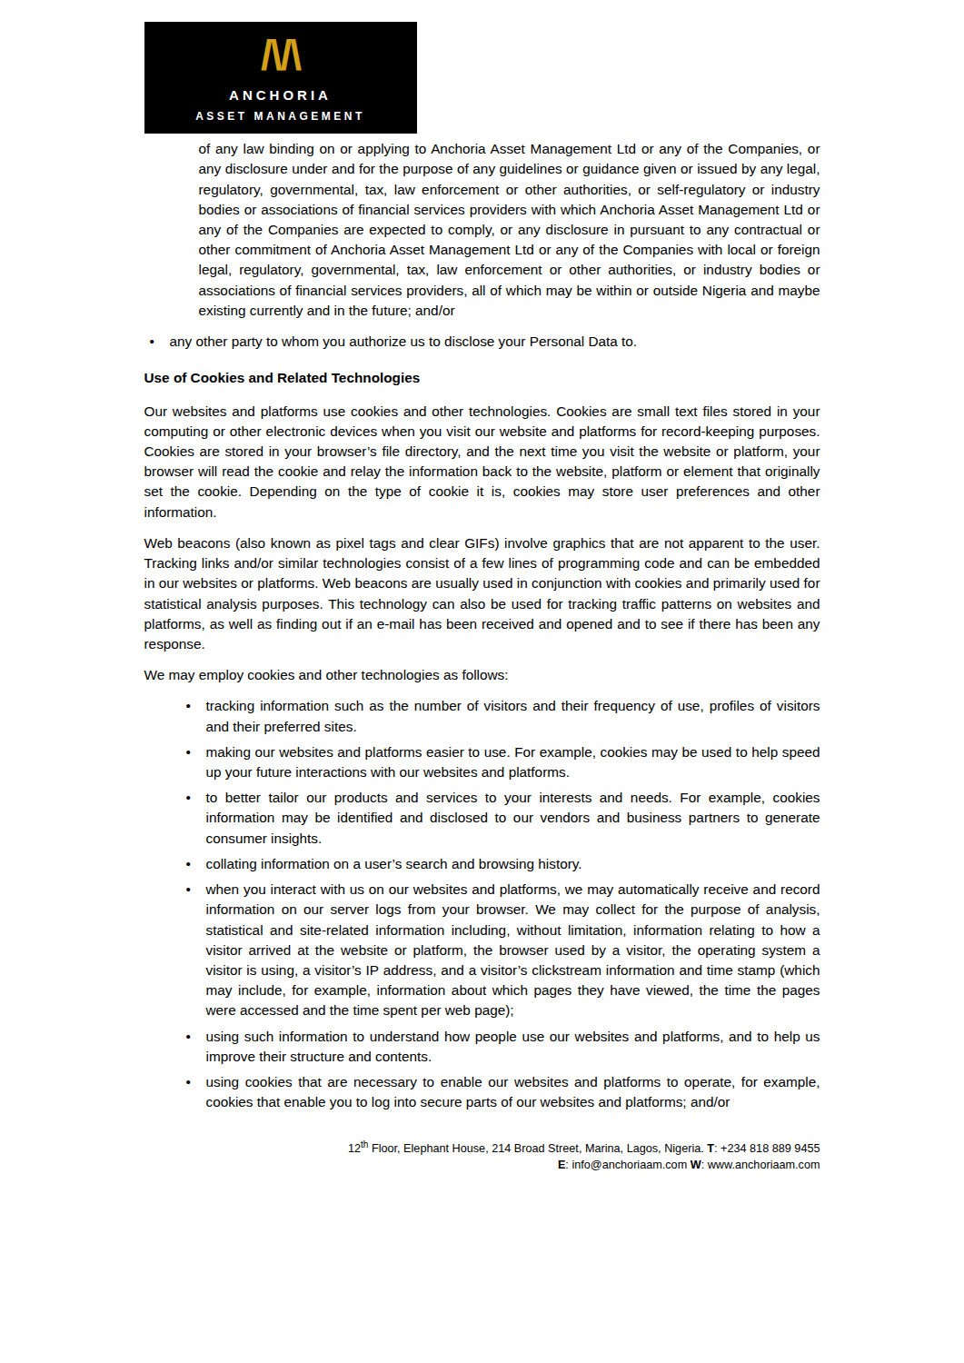/\/\
ANCHORIA
ASSET MANAGEMENT
of any law binding on or applying to Anchoria Asset Management Ltd or any of the Companies, or any disclosure under and for the purpose of any guidelines or guidance given or issued by any legal, regulatory, governmental, tax, law enforcement or other authorities, or self-regulatory or industry bodies or associations of financial services providers with which Anchoria Asset Management Ltd or any of the Companies are expected to comply, or any disclosure in pursuant to any contractual or other commitment of Anchoria Asset Management Ltd or any of the Companies with local or foreign legal, regulatory, governmental, tax, law enforcement or other authorities, or industry bodies or associations of financial services providers, all of which may be within or outside Nigeria and maybe existing currently and in the future; and/or
any other party to whom you authorize us to disclose your Personal Data to.
Use of Cookies and Related Technologies
Our websites and platforms use cookies and other technologies. Cookies are small text files stored in your computing or other electronic devices when you visit our website and platforms for record-keeping purposes. Cookies are stored in your browser’s file directory, and the next time you visit the website or platform, your browser will read the cookie and relay the information back to the website, platform or element that originally set the cookie. Depending on the type of cookie it is, cookies may store user preferences and other information.
Web beacons (also known as pixel tags and clear GIFs) involve graphics that are not apparent to the user. Tracking links and/or similar technologies consist of a few lines of programming code and can be embedded in our websites or platforms. Web beacons are usually used in conjunction with cookies and primarily used for statistical analysis purposes. This technology can also be used for tracking traffic patterns on websites and platforms, as well as finding out if an e-mail has been received and opened and to see if there has been any response.
We may employ cookies and other technologies as follows:
tracking information such as the number of visitors and their frequency of use, profiles of visitors and their preferred sites.
making our websites and platforms easier to use. For example, cookies may be used to help speed up your future interactions with our websites and platforms.
to better tailor our products and services to your interests and needs. For example, cookies information may be identified and disclosed to our vendors and business partners to generate consumer insights.
collating information on a user’s search and browsing history.
when you interact with us on our websites and platforms, we may automatically receive and record information on our server logs from your browser. We may collect for the purpose of analysis, statistical and site-related information including, without limitation, information relating to how a visitor arrived at the website or platform, the browser used by a visitor, the operating system a visitor is using, a visitor’s IP address, and a visitor’s clickstream information and time stamp (which may include, for example, information about which pages they have viewed, the time the pages were accessed and the time spent per web page);
using such information to understand how people use our websites and platforms, and to help us improve their structure and contents.
using cookies that are necessary to enable our websites and platforms to operate, for example, cookies that enable you to log into secure parts of our websites and platforms; and/or
12th Floor, Elephant House, 214 Broad Street, Marina, Lagos, Nigeria. T: +234 818 889 9455
E: info@anchoriaam.com W: www.anchoriaam.com